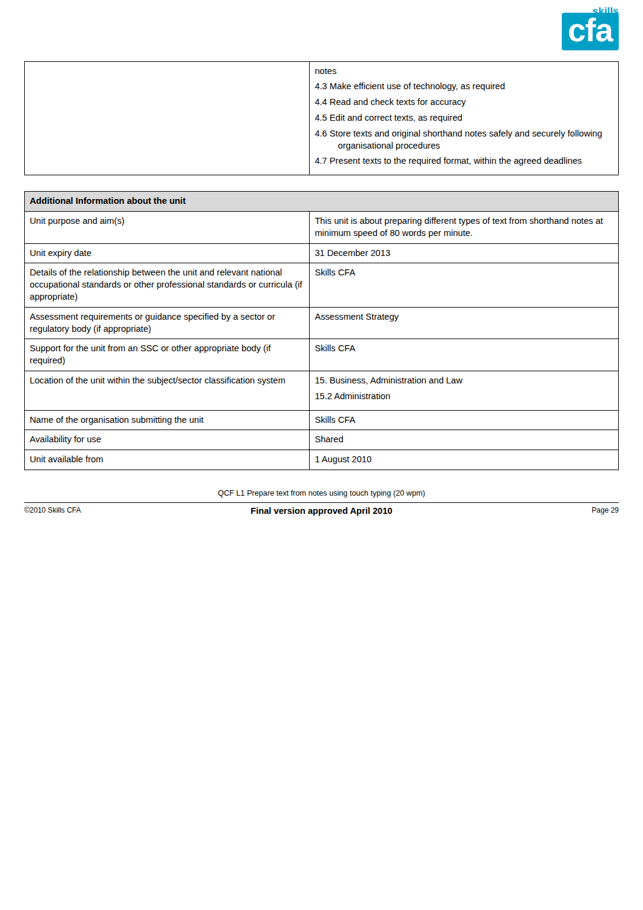skills cfa
| | notes 4.3 Make efficient use of technology, as required 4.4 Read and check texts for accuracy 4.5 Edit and correct texts, as required 4.6 Store texts and original shorthand notes safely and securely following organisational procedures 4.7 Present texts to the required format, within the agreed deadlines |
| Additional Information about the unit |
| Unit purpose and aim(s) | This unit is about preparing different types of text from shorthand notes at minimum speed of 80 words per minute. |
| Unit expiry date | 31 December 2013 |
| Details of the relationship between the unit and relevant national occupational standards or other professional standards or curricula (if appropriate) | Skills CFA |
| Assessment requirements or guidance specified by a sector or regulatory body (if appropriate) | Assessment Strategy |
| Support for the unit from an SSC or other appropriate body (if required) | Skills CFA |
| Location of the unit within the subject/sector classification system | 15. Business, Administration and Law 15.2 Administration |
| Name of the organisation submitting the unit | Skills CFA |
| Availability for use | Shared |
| Unit available from | 1 August 2010 |
QCF L1 Prepare text from notes using touch typing (20 wpm)
| ©2010 Skills CFA | Final version approved April 2010 | Page 29 |